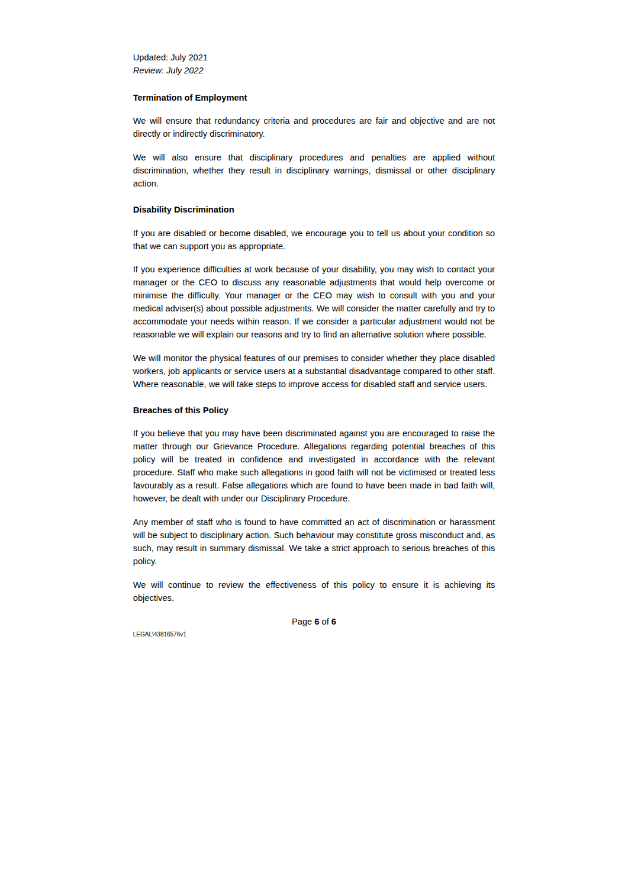Updated: July 2021
Review: July 2022
Termination of Employment
We will ensure that redundancy criteria and procedures are fair and objective and are not directly or indirectly discriminatory.
We will also ensure that disciplinary procedures and penalties are applied without discrimination, whether they result in disciplinary warnings, dismissal or other disciplinary action.
Disability Discrimination
If you are disabled or become disabled, we encourage you to tell us about your condition so that we can support you as appropriate.
If you experience difficulties at work because of your disability, you may wish to contact your manager or the CEO to discuss any reasonable adjustments that would help overcome or minimise the difficulty. Your manager or the CEO may wish to consult with you and your medical adviser(s) about possible adjustments. We will consider the matter carefully and try to accommodate your needs within reason. If we consider a particular adjustment would not be reasonable we will explain our reasons and try to find an alternative solution where possible.
We will monitor the physical features of our premises to consider whether they place disabled workers, job applicants or service users at a substantial disadvantage compared to other staff. Where reasonable, we will take steps to improve access for disabled staff and service users.
Breaches of this Policy
If you believe that you may have been discriminated against you are encouraged to raise the matter through our Grievance Procedure. Allegations regarding potential breaches of this policy will be treated in confidence and investigated in accordance with the relevant procedure. Staff who make such allegations in good faith will not be victimised or treated less favourably as a result. False allegations which are found to have been made in bad faith will, however, be dealt with under our Disciplinary Procedure.
Any member of staff who is found to have committed an act of discrimination or harassment will be subject to disciplinary action. Such behaviour may constitute gross misconduct and, as such, may result in summary dismissal. We take a strict approach to serious breaches of this policy.
We will continue to review the effectiveness of this policy to ensure it is achieving its objectives.
Page 6 of 6
LEGAL\43816576v1